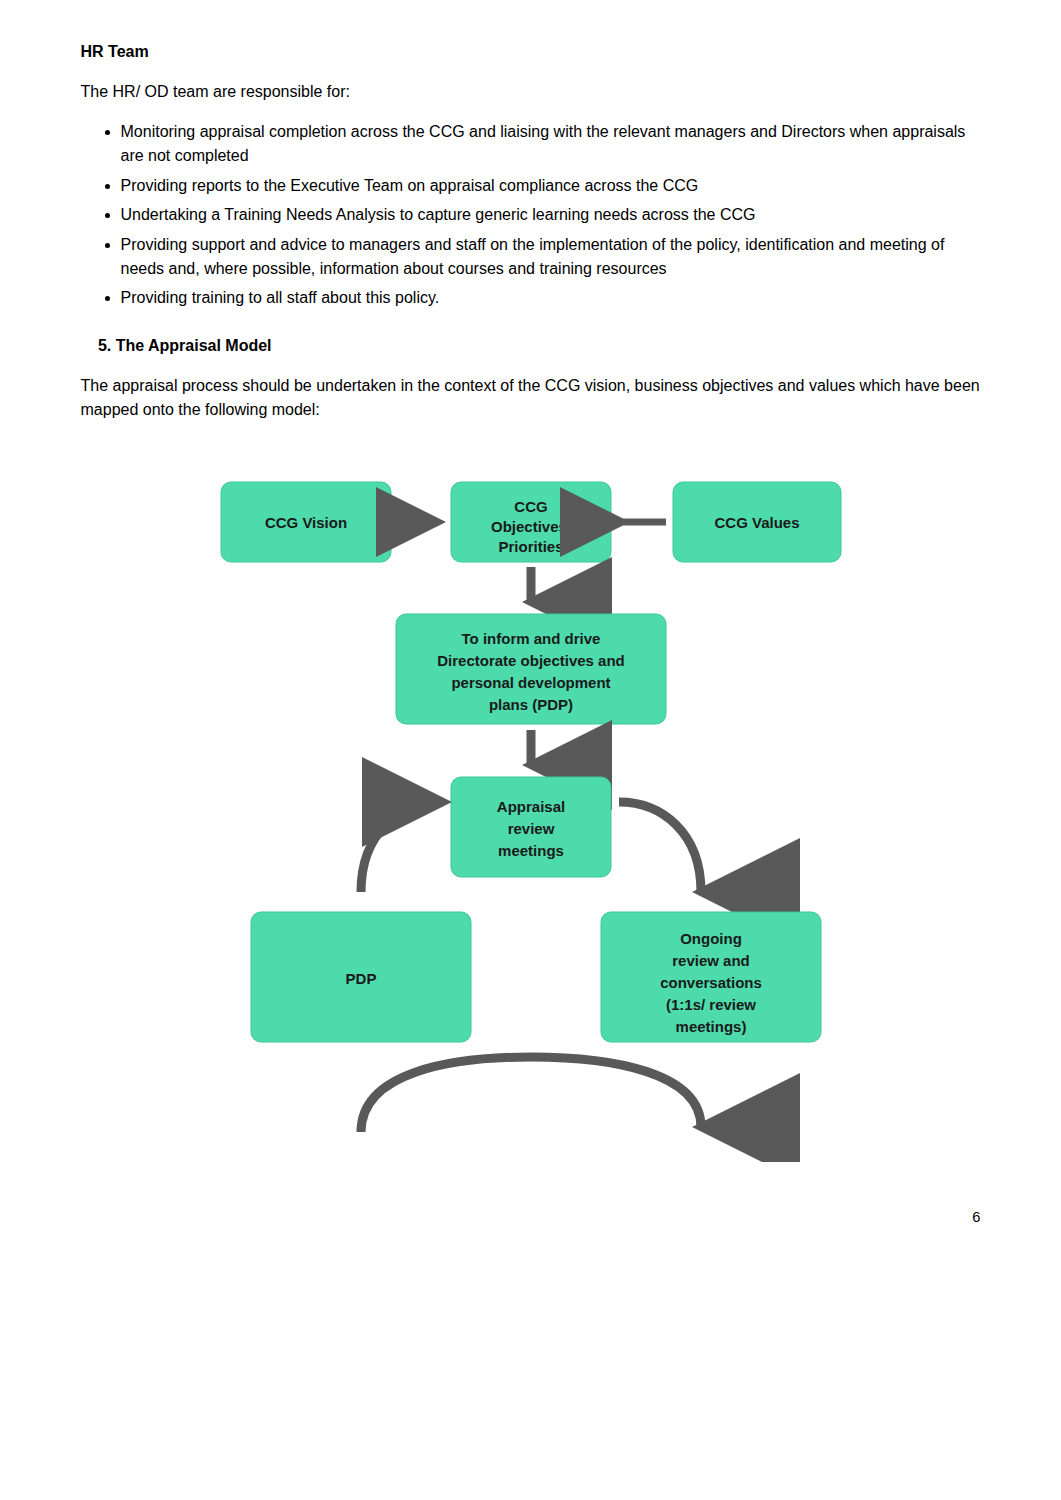HR Team
The HR/ OD team are responsible for:
Monitoring appraisal completion across the CCG and liaising with the relevant managers and Directors when appraisals are not completed
Providing reports to the Executive Team on appraisal compliance across the CCG
Undertaking a Training Needs Analysis to capture generic learning needs across the CCG
Providing support and advice to managers and staff on the implementation of the policy, identification and meeting of needs and, where possible, information about courses and training resources
Providing training to all staff about this policy.
The Appraisal Model
The appraisal process should be undertaken in the context of the CCG vision, business objectives and values which have been mapped onto the following model:
CCG Vision CCG Objectives/ Priorities CCG Values To inform and drive Directorate objectives and personal development plans (PDP) Appraisal review meetings PDP Ongoing review and conversations (1:1s/ review meetings)
6